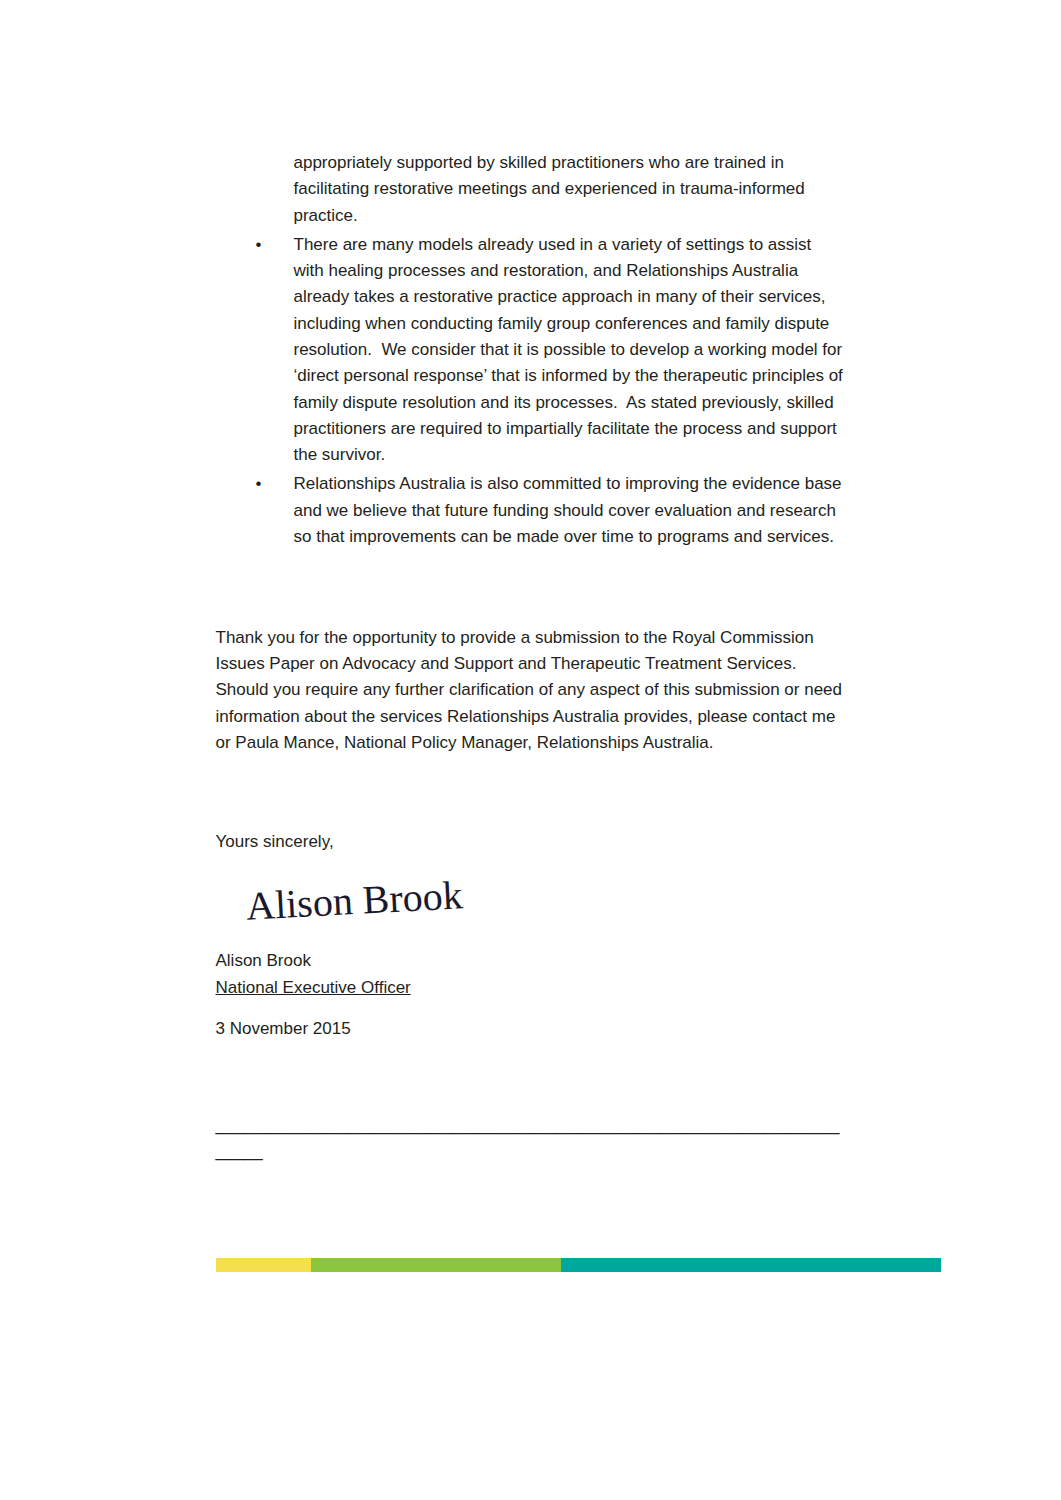appropriately supported by skilled practitioners who are trained in facilitating restorative meetings and experienced in trauma-informed practice.
There are many models already used in a variety of settings to assist with healing processes and restoration, and Relationships Australia already takes a restorative practice approach in many of their services, including when conducting family group conferences and family dispute resolution. We consider that it is possible to develop a working model for ‘direct personal response’ that is informed by the therapeutic principles of family dispute resolution and its processes. As stated previously, skilled practitioners are required to impartially facilitate the process and support the survivor.
Relationships Australia is also committed to improving the evidence base and we believe that future funding should cover evaluation and research so that improvements can be made over time to programs and services.
Thank you for the opportunity to provide a submission to the Royal Commission Issues Paper on Advocacy and Support and Therapeutic Treatment Services. Should you require any further clarification of any aspect of this submission or need information about the services Relationships Australia provides, please contact me or Paula Mance, National Policy Manager, Relationships Australia.
Yours sincerely,
Alison Brook
Alison Brook
National Executive Officer
3 November 2015
_______________________________________________________________________